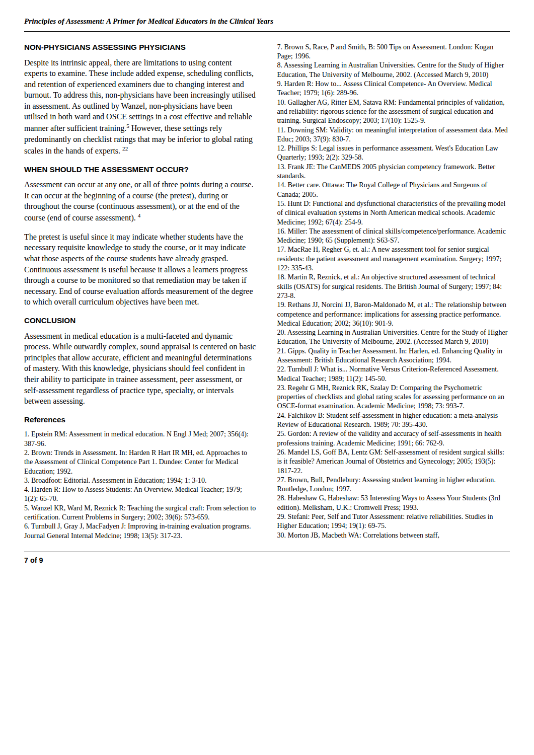Principles of Assessment: A Primer for Medical Educators in the Clinical Years
Non-physicians assessing physicians
Despite its intrinsic appeal, there are limitations to using content experts to examine. These include added expense, scheduling conflicts, and retention of experienced examiners due to changing interest and burnout. To address this, non-physicians have been increasingly utilised in assessment. As outlined by Wanzel, non-physicians have been utilised in both ward and OSCE settings in a cost effective and reliable manner after sufficient training.5 However, these settings rely predominantly on checklist ratings that may be inferior to global rating scales in the hands of experts. 22
When should the assessment occur?
Assessment can occur at any one, or all of three points during a course. It can occur at the beginning of a course (the pretest), during or throughout the course (continuous assessment), or at the end of the course (end of course assessment). 4
The pretest is useful since it may indicate whether students have the necessary requisite knowledge to study the course, or it may indicate what those aspects of the course students have already grasped. Continuous assessment is useful because it allows a learners progress through a course to be monitored so that remediation may be taken if necessary. End of course evaluation affords measurement of the degree to which overall curriculum objectives have been met.
Conclusion
Assessment in medical education is a multi-faceted and dynamic process. While outwardly complex, sound appraisal is centered on basic principles that allow accurate, efficient and meaningful determinations of mastery. With this knowledge, physicians should feel confident in their ability to participate in trainee assessment, peer assessment, or self-assessment regardless of practice type, specialty, or intervals between assessing.
References
1. Epstein RM: Assessment in medical education. N Engl J Med; 2007; 356(4): 387-96.
2. Brown: Trends in Assessment. In: Harden R Hart IR MH, ed. Approaches to the Assessment of Clinical Competence Part 1. Dundee: Center for Medical Education; 1992.
3. Broadfoot: Editorial. Assessment in Education; 1994; 1: 3-10.
4. Harden R: How to Assess Students: An Overview. Medical Teacher; 1979; 1(2): 65-70.
5. Wanzel KR, Ward M, Reznick R: Teaching the surgical craft: From selection to certification. Current Problems in Surgery; 2002; 39(6): 573-659.
6. Turnbull J, Gray J, MacFadyen J: Improving in-training evaluation programs. Journal General Internal Medcine; 1998; 13(5): 317-23.
7. Brown S, Race, P and Smith, B: 500 Tips on Assessment. London: Kogan Page; 1996.
8. Assessing Learning in Australian Universities. Centre for the Study of Higher Education, The University of Melbourne, 2002. (Accessed March 9, 2010)
9. Harden R: How to... Assess Clinical Competence- An Overview. Medical Teacher; 1979; 1(6): 289-96.
10. Gallagher AG, Ritter EM, Satava RM: Fundamental principles of validation, and reliability: rigorous science for the assessment of surgical education and training. Surgical Endoscopy; 2003; 17(10): 1525-9.
11. Downing SM: Validity: on meaningful interpretation of assessment data. Med Educ; 2003; 37(9): 830-7.
12. Phillips S: Legal issues in performance assessment. West's Education Law Quarterly; 1993; 2(2): 329-58.
13. Frank JE: The CanMEDS 2005 physician competency framework. Better standards.
14. Better care. Ottawa: The Royal College of Physicians and Surgeons of Canada; 2005.
15. Hunt D: Functional and dysfunctional characteristics of the prevailing model of clinical evaluation systems in North American medical schools. Academic Medicine; 1992; 67(4): 254-9.
16. Miller: The assessment of clinical skills/competence/performance. Academic Medicine; 1990; 65 (Supplement): S63-S7.
17. MacRae H, Regher G, et. al.: A new assessment tool for senior surgical residents: the patient assessment and management examination. Surgery; 1997; 122: 335-43.
18. Martin R, Reznick, et al.: An objective structured assessment of technical skills (OSATS) for surgical residents. The British Journal of Surgery; 1997; 84: 273-8.
19. Rethans JJ, Norcini JJ, Baron-Maldonado M, et al.: The relationship between competence and performance: implications for assessing practice performance. Medical Education; 2002; 36(10): 901-9.
20. Assessing Learning in Australian Universities. Centre for the Study of Higher Education, The University of Melbourne, 2002. (Accessed March 9, 2010)
21. Gipps. Quality in Teacher Assessment. In: Harlen, ed. Enhancing Quality in Assessment: British Educational Research Association; 1994.
22. Turnbull J: What is... Normative Versus Criterion-Referenced Assessment. Medical Teacher; 1989; 11(2): 145-50.
23. Regehr G MH, Reznick RK, Szalay D: Comparing the Psychometric properties of checklists and global rating scales for assessing performance on an OSCE-format examination. Academic Medicine; 1998; 73: 993-7.
24. Falchikov B: Student self-assessment in higher education: a meta-analysis Review of Educational Research. 1989; 70: 395-430.
25. Gordon: A review of the validity and accuracy of self-assessments in health professions training. Academic Medicine; 1991; 66: 762-9.
26. Mandel LS, Goff BA, Lentz GM: Self-assessment of resident surgical skills: is it feasible? American Journal of Obstetrics and Gynecology; 2005; 193(5): 1817-22.
27. Brown, Bull, Pendlebury: Assessing student learning in higher education. Routledge, London; 1997.
28. Habeshaw G, Habeshaw: 53 Interesting Ways to Assess Your Students (3rd edition). Melksham, U.K.: Cromwell Press; 1993.
29. Stefani: Peer, Self and Tutor Assessment: relative reliabilities. Studies in Higher Education; 1994; 19(1): 69-75.
30. Morton JB, Macbeth WA: Correlations between staff,
7 of 9